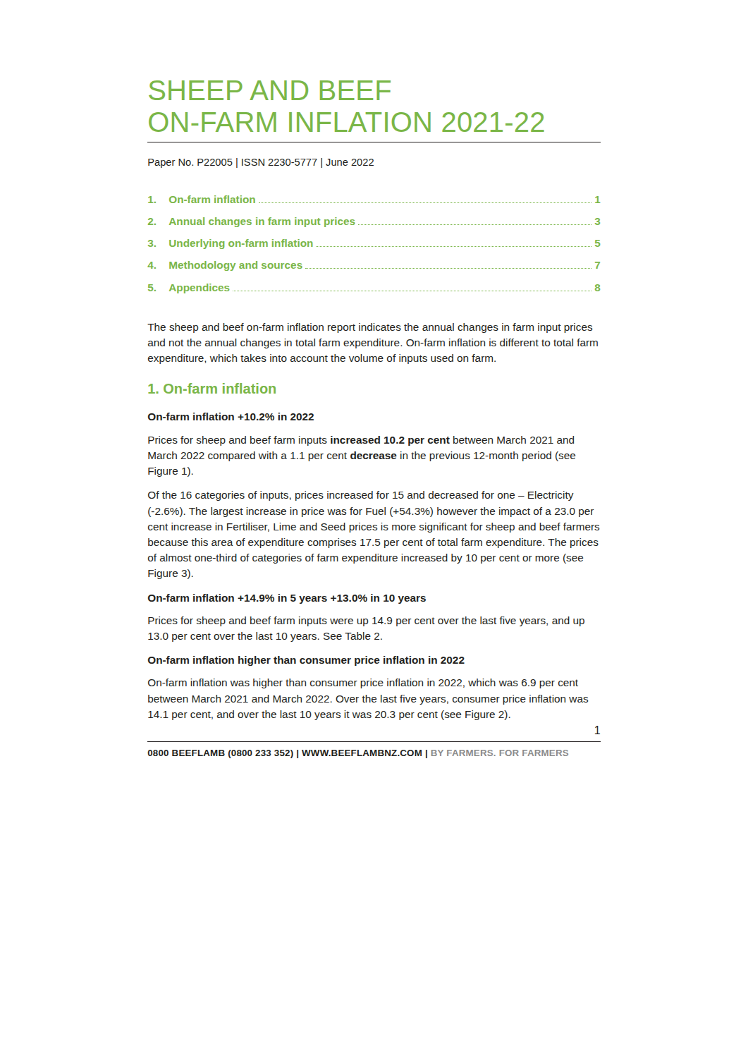SHEEP AND BEEF
ON-FARM INFLATION 2021-22
Paper No. P22005 | ISSN 2230-5777 | June 2022
1. On-farm inflation 1
2. Annual changes in farm input prices 3
3. Underlying on-farm inflation 5
4. Methodology and sources 7
5. Appendices 8
The sheep and beef on-farm inflation report indicates the annual changes in farm input prices and not the annual changes in total farm expenditure. On-farm inflation is different to total farm expenditure, which takes into account the volume of inputs used on farm.
1. On-farm inflation
On-farm inflation +10.2% in 2022
Prices for sheep and beef farm inputs increased 10.2 per cent between March 2021 and March 2022 compared with a 1.1 per cent decrease in the previous 12-month period (see Figure 1).
Of the 16 categories of inputs, prices increased for 15 and decreased for one – Electricity (-2.6%). The largest increase in price was for Fuel (+54.3%) however the impact of a 23.0 per cent increase in Fertiliser, Lime and Seed prices is more significant for sheep and beef farmers because this area of expenditure comprises 17.5 per cent of total farm expenditure. The prices of almost one-third of categories of farm expenditure increased by 10 per cent or more (see Figure 3).
On-farm inflation +14.9% in 5 years +13.0% in 10 years
Prices for sheep and beef farm inputs were up 14.9 per cent over the last five years, and up 13.0 per cent over the last 10 years. See Table 2.
On-farm inflation higher than consumer price inflation in 2022
On-farm inflation was higher than consumer price inflation in 2022, which was 6.9 per cent between March 2021 and March 2022. Over the last five years, consumer price inflation was 14.1 per cent, and over the last 10 years it was 20.3 per cent (see Figure 2).
1
0800 BEEFLAMB (0800 233 352) | WWW.BEEFLAMBNZ.COM | BY FARMERS. FOR FARMERS